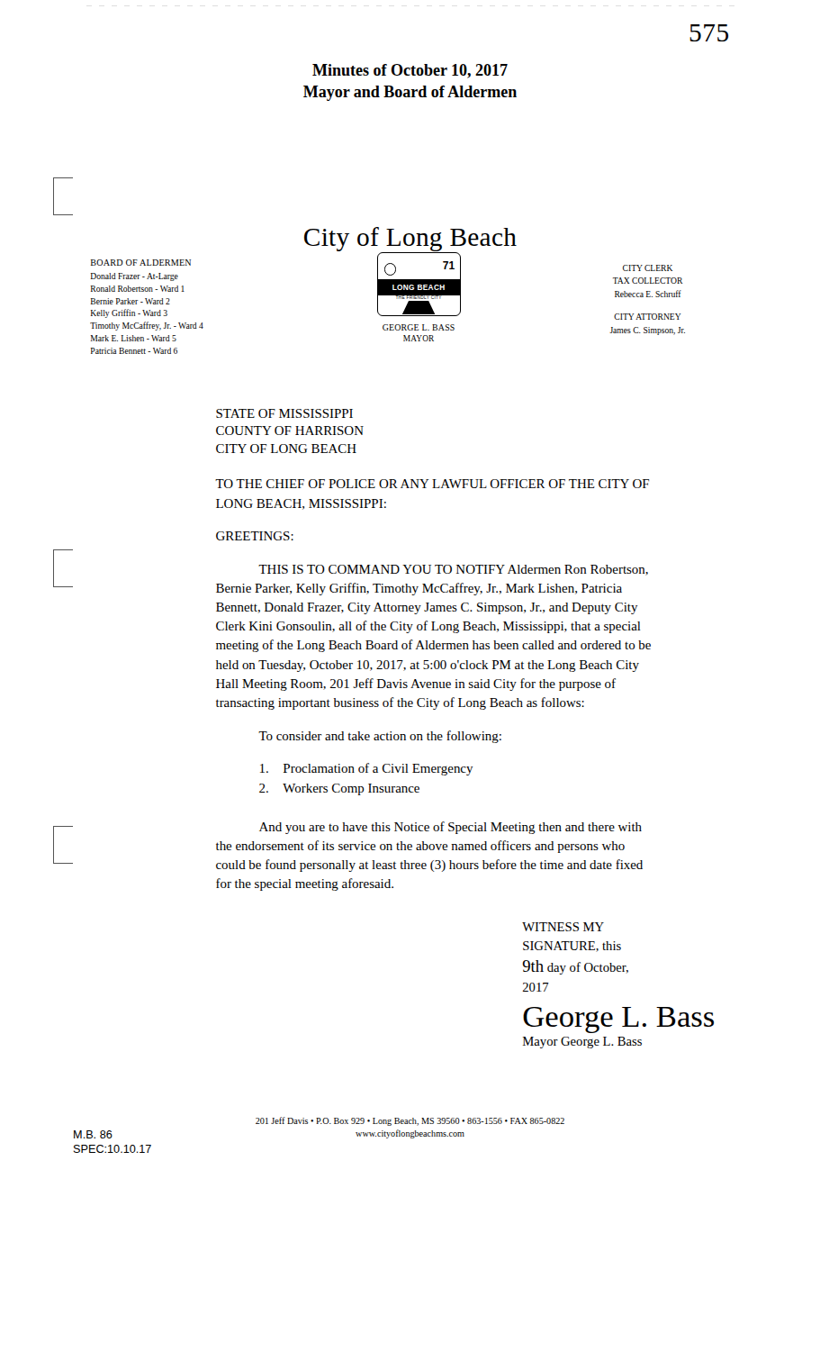575
Minutes of October 10, 2017
Mayor and Board of Aldermen
City of Long Beach
BOARD OF ALDERMEN
Donald Frazer - At-Large
Ronald Robertson - Ward 1
Bernie Parker - Ward 2
Kelly Griffin - Ward 3
Timothy McCaffrey, Jr. - Ward 4
Mark E. Lishen - Ward 5
Patricia Bennett - Ward 6
71
LONG BEACH
THE FRIENDLY CITY
GEORGE L. BASS MAYOR
CITY CLERK
TAX COLLECTOR
Rebecca E. Schruff
CITY ATTORNEY
James C. Simpson, Jr.
STATE OF MISSISSIPPI
COUNTY OF HARRISON
CITY OF LONG BEACH
TO THE CHIEF OF POLICE OR ANY LAWFUL OFFICER OF THE CITY OF LONG BEACH, MISSISSIPPI:
GREETINGS:
THIS IS TO COMMAND YOU TO NOTIFY Aldermen Ron Robertson, Bernie Parker, Kelly Griffin, Timothy McCaffrey, Jr., Mark Lishen, Patricia Bennett, Donald Frazer, City Attorney James C. Simpson, Jr., and Deputy City Clerk Kini Gonsoulin, all of the City of Long Beach, Mississippi, that a special meeting of the Long Beach Board of Aldermen has been called and ordered to be held on Tuesday, October 10, 2017, at 5:00 o'clock PM at the Long Beach City Hall Meeting Room, 201 Jeff Davis Avenue in said City for the purpose of transacting important business of the City of Long Beach as follows:
To consider and take action on the following:
1. Proclamation of a Civil Emergency
2. Workers Comp Insurance
And you are to have this Notice of Special Meeting then and there with the endorsement of its service on the above named officers and persons who could be found personally at least three (3) hours before the time and date fixed for the special meeting aforesaid.
WITNESS MY SIGNATURE, this
9th day of October, 2017
George L. Bass
Mayor George L. Bass
201 Jeff Davis • P.O. Box 929 • Long Beach, MS 39560 • 863-1556 • FAX 865-0822
www.cityoflongbeachms.com
M.B. 86
SPEC:10.10.17